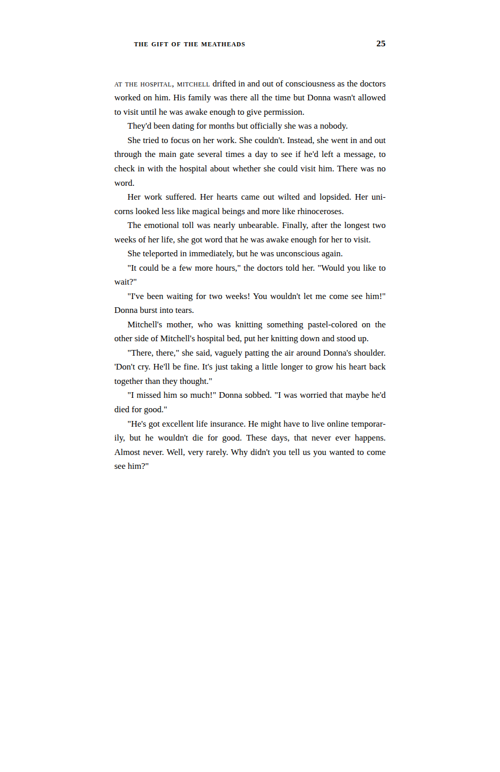The Gift of the Meatheads
25
At the hospital, Mitchell drifted in and out of consciousness as the doctors worked on him. His family was there all the time but Donna wasn't allowed to visit until he was awake enough to give permission.
They'd been dating for months but officially she was a nobody.
She tried to focus on her work. She couldn't. Instead, she went in and out through the main gate several times a day to see if he'd left a message, to check in with the hospital about whether she could visit him. There was no word.
Her work suffered. Her hearts came out wilted and lopsided. Her unicorns looked less like magical beings and more like rhinoceroses.
The emotional toll was nearly unbearable. Finally, after the longest two weeks of her life, she got word that he was awake enough for her to visit.
She teleported in immediately, but he was unconscious again.
"It could be a few more hours," the doctors told her. "Would you like to wait?"
"I've been waiting for two weeks! You wouldn't let me come see him!" Donna burst into tears.
Mitchell's mother, who was knitting something pastel-colored on the other side of Mitchell's hospital bed, put her knitting down and stood up.
"There, there," she said, vaguely patting the air around Donna's shoulder. 'Don't cry. He'll be fine. It's just taking a little longer to grow his heart back together than they thought."
"I missed him so much!" Donna sobbed. "I was worried that maybe he'd died for good."
"He's got excellent life insurance. He might have to live online temporarily, but he wouldn't die for good. These days, that never ever happens. Almost never. Well, very rarely. Why didn't you tell us you wanted to come see him?"